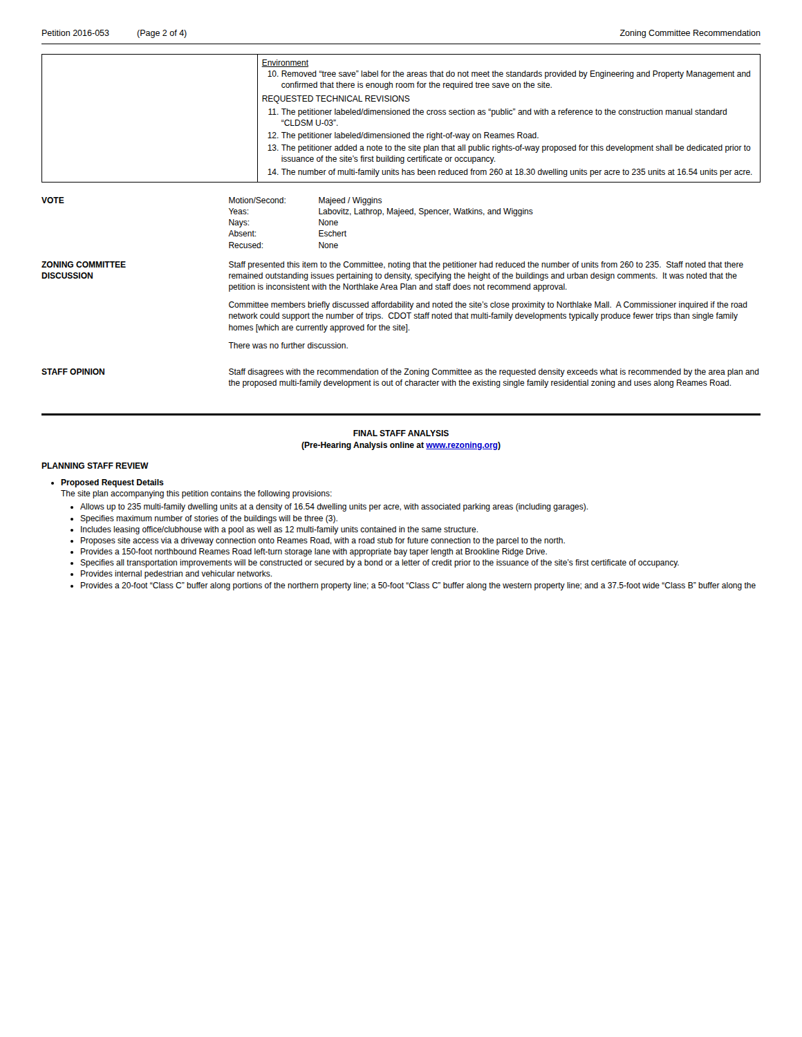Petition 2016-053
(Page 2 of 4)
Zoning Committee Recommendation
| | Environment Removed “tree save” label for the areas that do not meet the standards provided by Engineering and Property Management and confirmed that there is enough room for the required tree save on the site. REQUESTED TECHNICAL REVISIONS The petitioner labeled/dimensioned the cross section as “public” and with a reference to the construction manual standard “CLDSM U-03”. The petitioner labeled/dimensioned the right-of-way on Reames Road. The petitioner added a note to the site plan that all public rights-of-way proposed for this development shall be dedicated prior to issuance of the site’s first building certificate or occupancy. The number of multi-family units has been reduced from 260 at 18.30 dwelling units per acre to 235 units at 16.54 units per acre. |
| VOTE | / Motion/Second: / Majeed / Wiggins / / Yeas: / Labovitz, Lathrop, Majeed, Spencer, Watkins, and Wiggins / / Nays: / None / / Absent: / Eschert / / Recused: / None / |
| ZONING COMMITTEE DISCUSSION | Staff presented this item to the Committee, noting that the petitioner had reduced the number of units from 260 to 235. Staff noted that there remained outstanding issues pertaining to density, specifying the height of the buildings and urban design comments. It was noted that the petition is inconsistent with the Northlake Area Plan and staff does not recommend approval. Committee members briefly discussed affordability and noted the site’s close proximity to Northlake Mall. A Commissioner inquired if the road network could support the number of trips. CDOT staff noted that multi-family developments typically produce fewer trips than single family homes [which are currently approved for the site]. There was no further discussion. |
| STAFF OPINION | Staff disagrees with the recommendation of the Zoning Committee as the requested density exceeds what is recommended by the area plan and the proposed multi-family development is out of character with the existing single family residential zoning and uses along Reames Road. |
FINAL STAFF ANALYSIS
(Pre-Hearing Analysis online at www.rezoning.org)
PLANNING STAFF REVIEW
Proposed Request Details
The site plan accompanying this petition contains the following provisions:
Allows up to 235 multi-family dwelling units at a density of 16.54 dwelling units per acre, with associated parking areas (including garages).
Specifies maximum number of stories of the buildings will be three (3).
Includes leasing office/clubhouse with a pool as well as 12 multi-family units contained in the same structure.
Proposes site access via a driveway connection onto Reames Road, with a road stub for future connection to the parcel to the north.
Provides a 150-foot northbound Reames Road left-turn storage lane with appropriate bay taper length at Brookline Ridge Drive.
Specifies all transportation improvements will be constructed or secured by a bond or a letter of credit prior to the issuance of the site’s first certificate of occupancy.
Provides internal pedestrian and vehicular networks.
Provides a 20-foot “Class C” buffer along portions of the northern property line; a 50-foot “Class C” buffer along the western property line; and a 37.5-foot wide “Class B” buffer along the